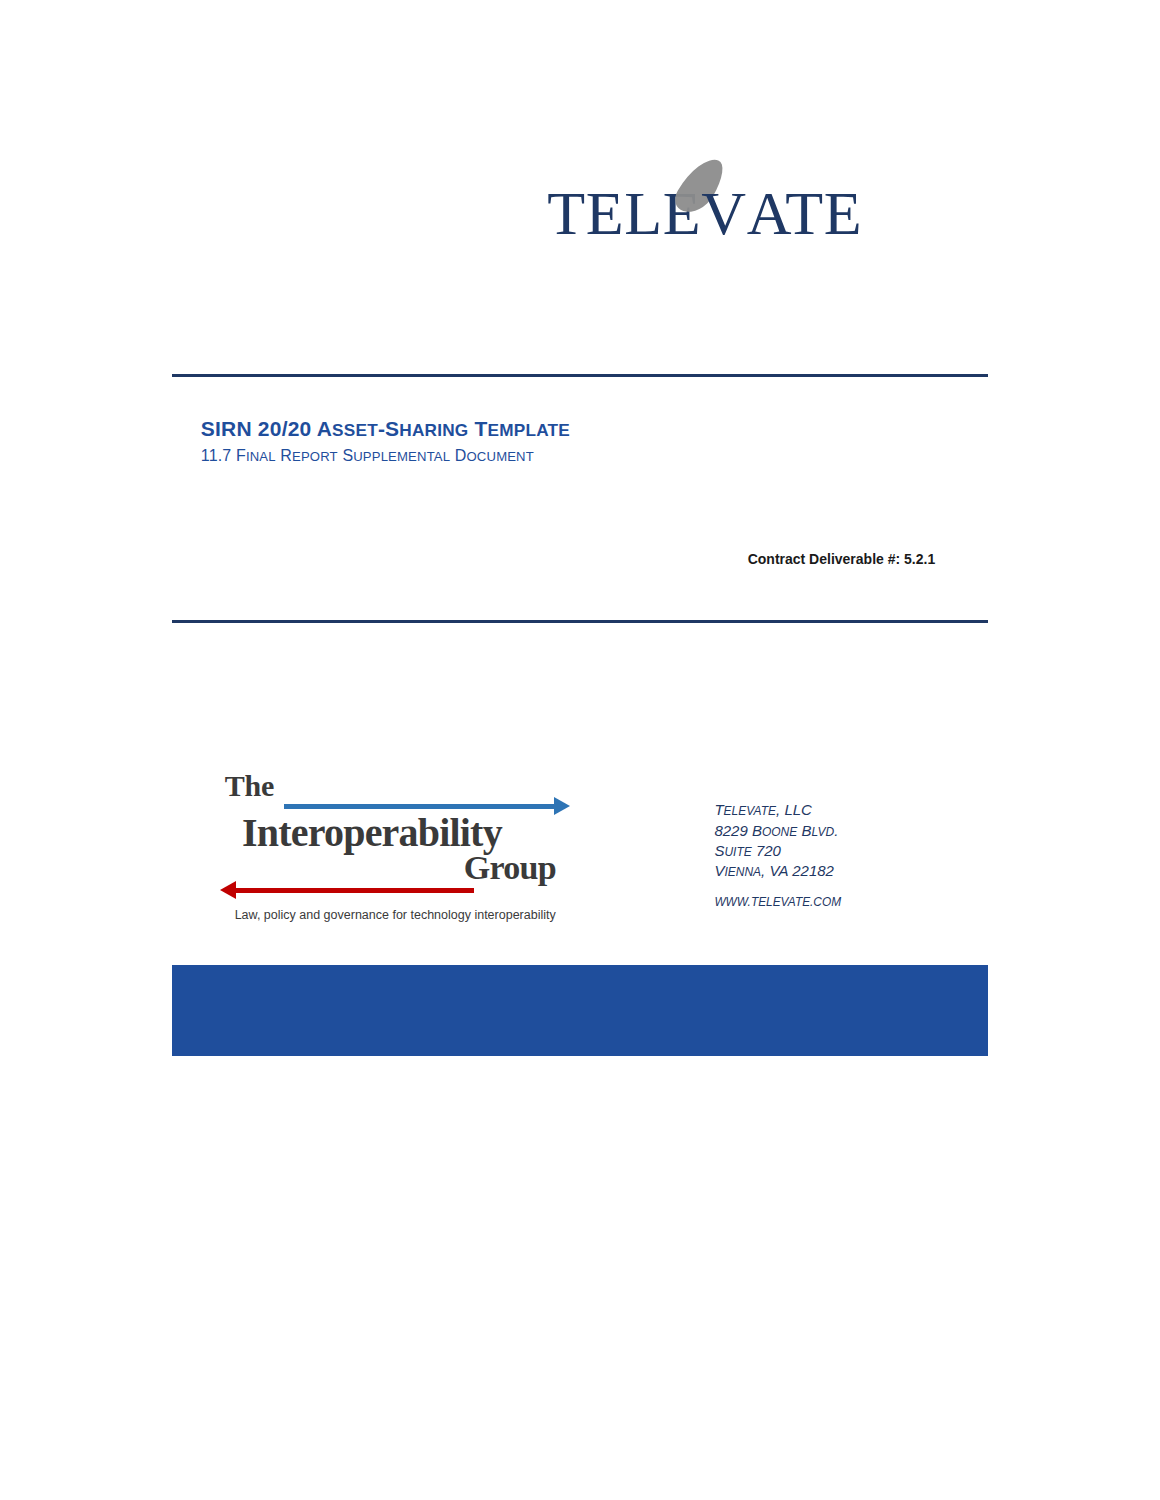TELEVATE
SIRN 20/20 ASSET-SHARING TEMPLATE
11.7 FINAL REPORT SUPPLEMENTAL DOCUMENT
Contract Deliverable #: 5.2.1
The
Interoperability
Group
Law, policy and governance for technology interoperability
TELEVATE, LLC
8229 BOONE BLVD.
SUITE 720
VIENNA, VA 22182
WWW.TELEVATE.COM